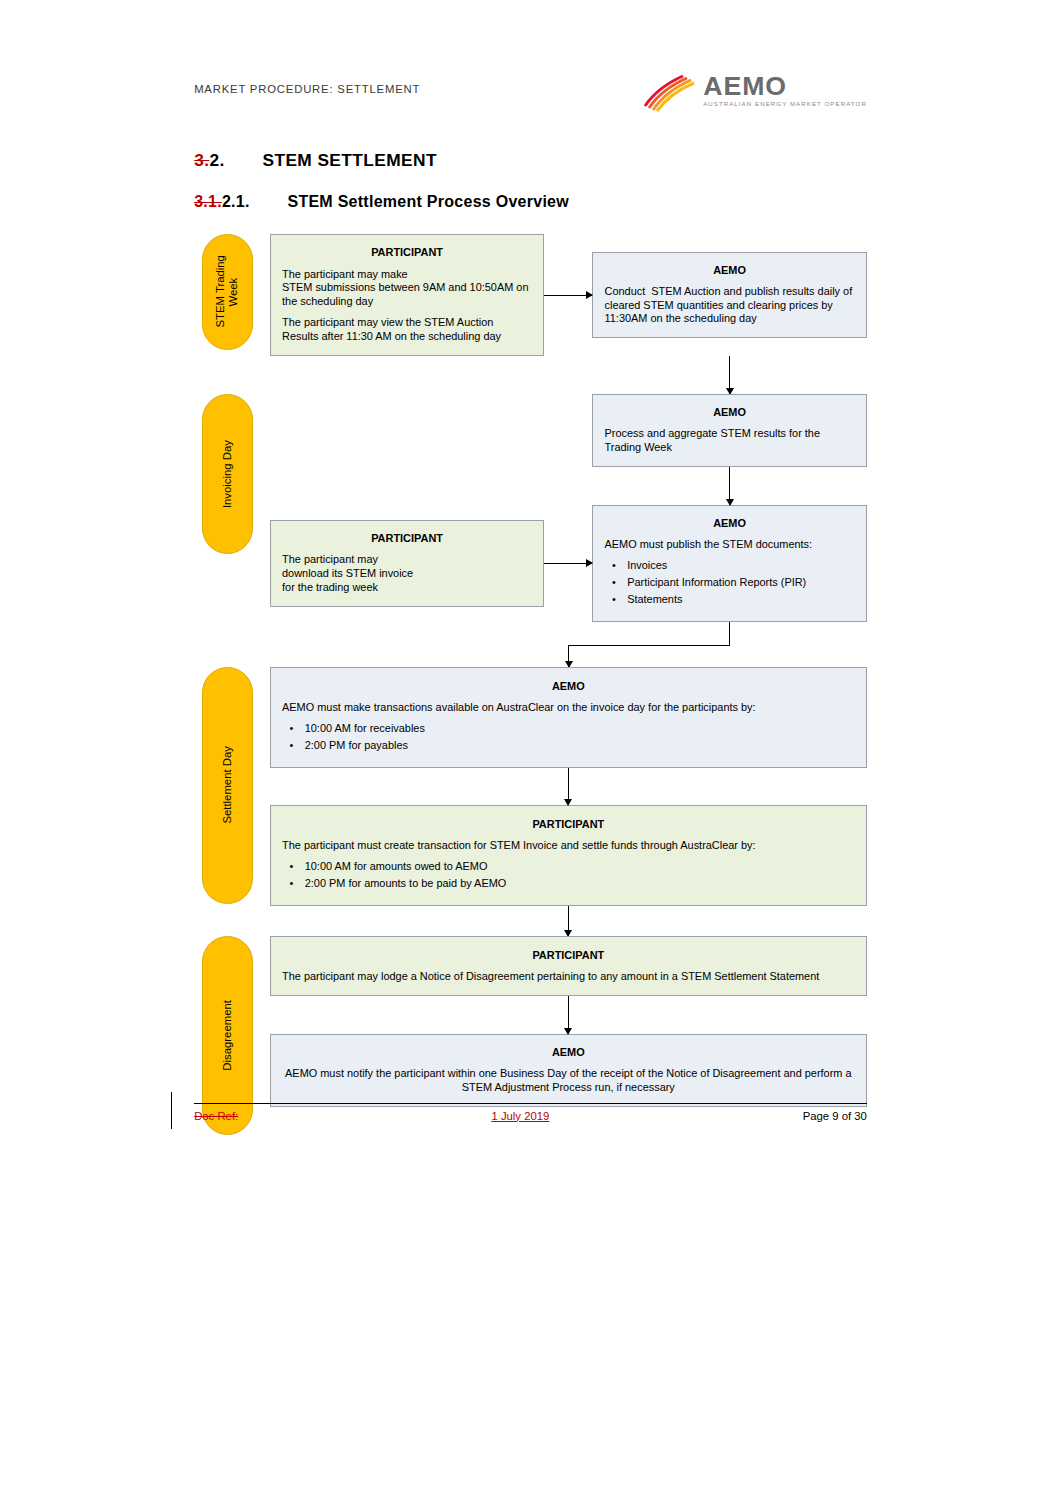MARKET PROCEDURE: SETTLEMENT
AEMO
AUSTRALIAN ENERGY MARKET OPERATOR
3. 2. STEM SETTLEMENT
3.1. 2.1. STEM Settlement Process Overview
STEM Trading
Week
PARTICIPANT
The participant may make
STEM submissions between 9AM and 10:50AM on the scheduling day
The participant may view the STEM Auction Results after 11:30 AM on the scheduling day
AEMO
Conduct STEM Auction and publish results daily of cleared STEM quantities and clearing prices by 11:30AM on the scheduling day
Invoicing Day
AEMO
Process and aggregate STEM results for the Trading Week
PARTICIPANT
The participant may
download its STEM invoice
for the trading week
AEMO
AEMO must publish the STEM documents:
Invoices
Participant Information Reports (PIR)
Statements
Settlement Day
AEMO
AEMO must make transactions available on AustraClear on the invoice day for the participants by:
10:00 AM for receivables
2:00 PM for payables
PARTICIPANT
The participant must create transaction for STEM Invoice and settle funds through AustraClear by:
10:00 AM for amounts owed to AEMO
2:00 PM for amounts to be paid by AEMO
Disagreement
PARTICIPANT
The participant may lodge a Notice of Disagreement pertaining to any amount in a STEM Settlement Statement
AEMO
AEMO must notify the participant within one Business Day of the receipt of the Notice of Disagreement and perform a STEM Adjustment Process run, if necessary
Doc Ref:
1 July 2019
Page 9 of 30